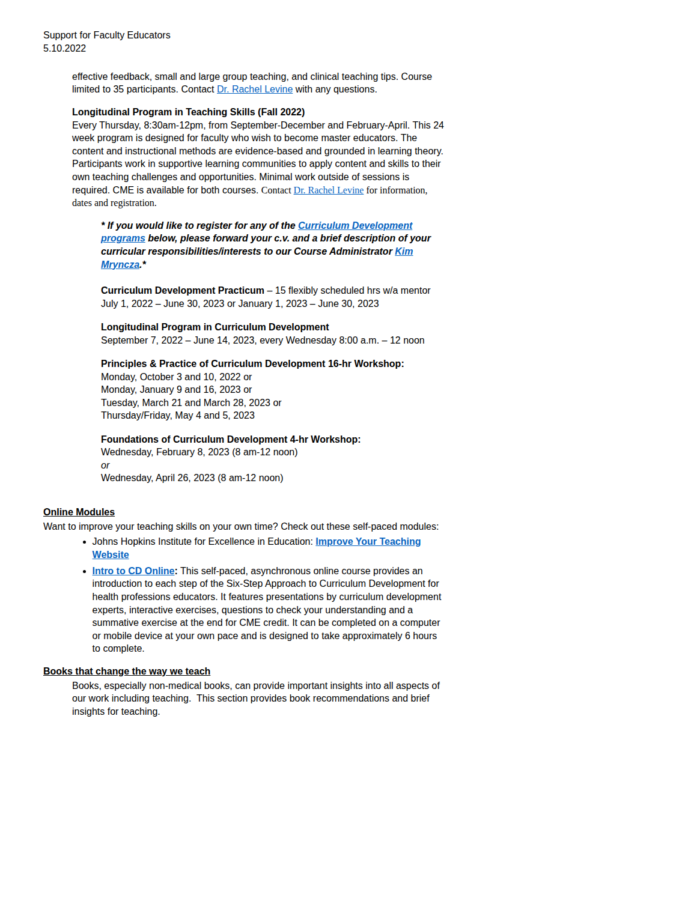Support for Faculty Educators
5.10.2022
effective feedback, small and large group teaching, and clinical teaching tips. Course limited to 35 participants. Contact Dr. Rachel Levine with any questions.
Longitudinal Program in Teaching Skills (Fall 2022)
Every Thursday, 8:30am-12pm, from September-December and February-April. This 24 week program is designed for faculty who wish to become master educators. The content and instructional methods are evidence-based and grounded in learning theory. Participants work in supportive learning communities to apply content and skills to their own teaching challenges and opportunities. Minimal work outside of sessions is required. CME is available for both courses. Contact Dr. Rachel Levine for information, dates and registration.
* If you would like to register for any of the Curriculum Development programs below, please forward your c.v. and a brief description of your curricular responsibilities/interests to our Course Administrator Kim Mryncza.*
Curriculum Development Practicum – 15 flexibly scheduled hrs w/a mentor
July 1, 2022 – June 30, 2023 or January 1, 2023 – June 30, 2023
Longitudinal Program in Curriculum Development
September 7, 2022 – June 14, 2023, every Wednesday 8:00 a.m. – 12 noon
Principles & Practice of Curriculum Development 16-hr Workshop:
Monday, October 3 and 10, 2022 or
Monday, January 9 and 16, 2023 or
Tuesday, March 21 and March 28, 2023 or
Thursday/Friday, May 4 and 5, 2023
Foundations of Curriculum Development 4-hr Workshop:
Wednesday, February 8, 2023 (8 am-12 noon)
or
Wednesday, April 26, 2023 (8 am-12 noon)
Online Modules
Want to improve your teaching skills on your own time? Check out these self-paced modules:
Johns Hopkins Institute for Excellence in Education: Improve Your Teaching Website
Intro to CD Online: This self-paced, asynchronous online course provides an introduction to each step of the Six-Step Approach to Curriculum Development for health professions educators. It features presentations by curriculum development experts, interactive exercises, questions to check your understanding and a summative exercise at the end for CME credit. It can be completed on a computer or mobile device at your own pace and is designed to take approximately 6 hours to complete.
Books that change the way we teach
Books, especially non-medical books, can provide important insights into all aspects of our work including teaching. This section provides book recommendations and brief insights for teaching.